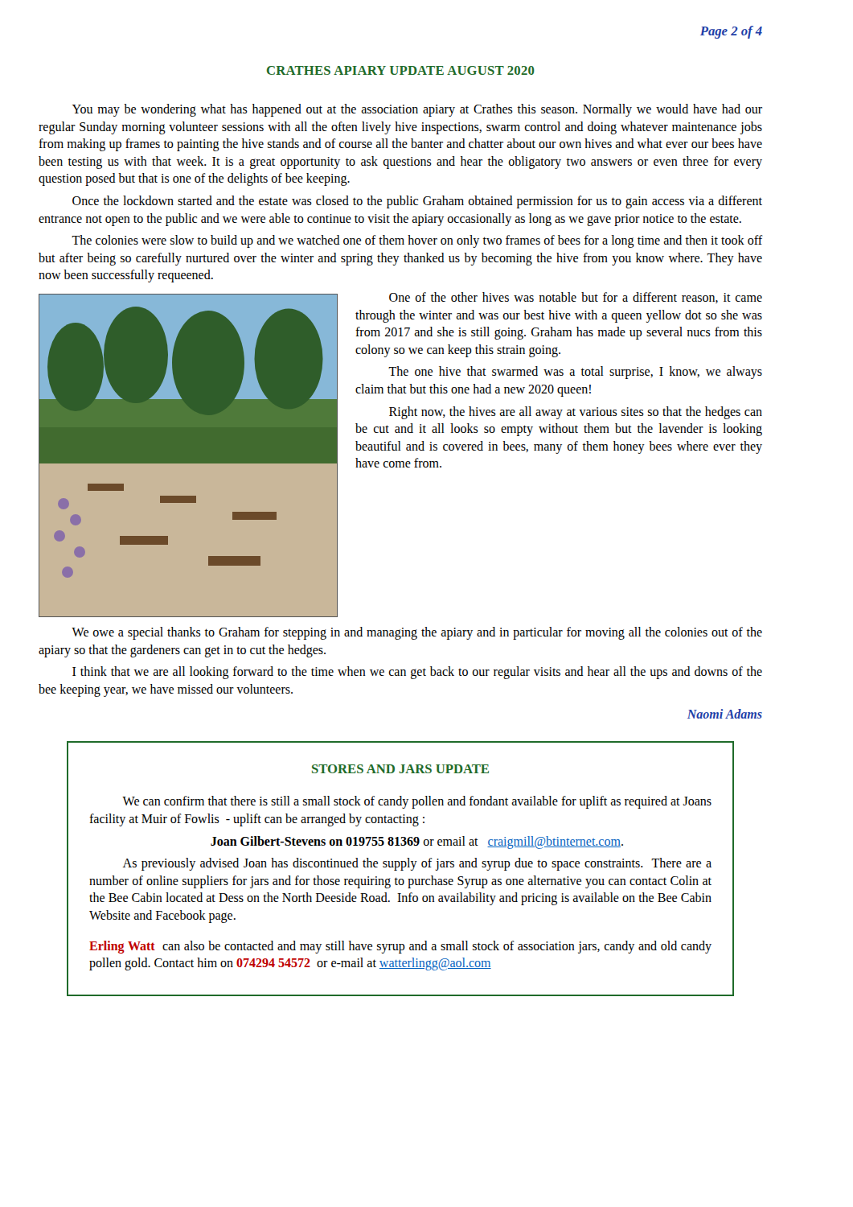Page 2 of 4
CRATHES APIARY UPDATE AUGUST 2020
You may be wondering what has happened out at the association apiary at Crathes this season. Normally we would have had our regular Sunday morning volunteer sessions with all the often lively hive inspections, swarm control and doing whatever maintenance jobs from making up frames to painting the hive stands and of course all the banter and chatter about our own hives and what ever our bees have been testing us with that week. It is a great opportunity to ask questions and hear the obligatory two answers or even three for every question posed but that is one of the delights of bee keeping.
Once the lockdown started and the estate was closed to the public Graham obtained permission for us to gain access via a different entrance not open to the public and we were able to continue to visit the apiary occasionally as long as we gave prior notice to the estate.
The colonies were slow to build up and we watched one of them hover on only two frames of bees for a long time and then it took off but after being so carefully nurtured over the winter and spring they thanked us by becoming the hive from you know where. They have now been successfully requeened.
One of the other hives was notable but for a different reason, it came through the winter and was our best hive with a queen yellow dot so she was from 2017 and she is still going. Graham has made up several nucs from this colony so we can keep this strain going.
The one hive that swarmed was a total surprise, I know, we always claim that but this one had a new 2020 queen!
Right now, the hives are all away at various sites so that the hedges can be cut and it all looks so empty without them but the lavender is looking beautiful and is covered in bees, many of them honey bees where ever they have come from.
We owe a special thanks to Graham for stepping in and managing the apiary and in particular for moving all the colonies out of the apiary so that the gardeners can get in to cut the hedges.
I think that we are all looking forward to the time when we can get back to our regular visits and hear all the ups and downs of the bee keeping year, we have missed our volunteers.
Naomi Adams
STORES AND JARS UPDATE
We can confirm that there is still a small stock of candy pollen and fondant available for uplift as required at Joans facility at Muir of Fowlis - uplift can be arranged by contacting :
Joan Gilbert-Stevens on 019755 81369 or email at craigmill@btinternet.com.
As previously advised Joan has discontinued the supply of jars and syrup due to space constraints. There are a number of online suppliers for jars and for those requiring to purchase Syrup as one alternative you can contact Colin at the Bee Cabin located at Dess on the North Deeside Road. Info on availability and pricing is available on the Bee Cabin Website and Facebook page.
Erling Watt can also be contacted and may still have syrup and a small stock of association jars, candy and old candy pollen gold. Contact him on 074294 54572 or e-mail at watterlingg@aol.com